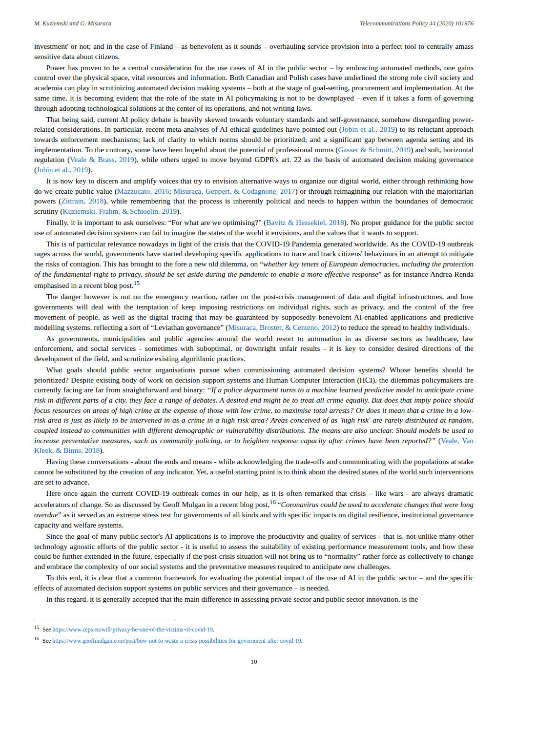M. Kuziemski and G. Misuraca
Telecommunications Policy 44 (2020) 101976
investment' or not; and in the case of Finland – as benevolent as it sounds – overhauling service provision into a perfect tool to centrally amass sensitive data about citizens.
Power has proven to be a central consideration for the use cases of AI in the public sector – by embracing automated methods, one gains control over the physical space, vital resources and information. Both Canadian and Polish cases have underlined the strong role civil society and academia can play in scrutinizing automated decision making systems – both at the stage of goal-setting, procurement and implementation. At the same time, it is becoming evident that the role of the state in AI policymaking is not to be downplayed – even if it takes a form of governing through adopting technological solutions at the center of its operations, and not writing laws.
That being said, current AI policy debate is heavily skewed towards voluntary standards and self-governance, somehow disregarding power-related considerations. In particular, recent meta analyses of AI ethical guidelines have pointed out (Jobin et al., 2019) to its reluctant approach towards enforcement mechanisms; lack of clarity to which norms should be prioritized; and a significant gap between agenda setting and its implementation. To the contrary, some have been hopeful about the potential of professional norms (Gasser & Schmitt, 2019) and soft, horizontal regulation (Veale & Brass, 2019), while others urged to move beyond GDPR's art. 22 as the basis of automated decision making governance (Jobin et al., 2019).
It is now key to discern and amplify voices that try to envision alternative ways to organize our digital world, either through rethinking how do we create public value (Mazzucato, 2016; Misuraca, Geppert, & Codagnone, 2017) or through reimagining our relation with the majoritarian powers (Zittrain, 2018), while remembering that the process is inherently political and needs to happen within the boundaries of democratic scrutiny (Kuziemski, Frahm, & Schioelin, 2019).
Finally, it is important to ask ourselves: “For what are we optimising?” (Bavitz & Hessekiel, 2018). No proper guidance for the public sector use of automated decision systems can fail to imagine the states of the world it envisions, and the values that it wants to support.
This is of particular relevance nowadays in light of the crisis that the COVID-19 Pandemia generated worldwide. As the COVID-19 outbreak rages across the world, governments have started developing specific applications to trace and track citizens' behaviours in an attempt to mitigate the risks of contagion. This has brought to the fore a new old dilemma, on “whether key tenets of European democracies, including the protection of the fundamental right to privacy, should be set aside during the pandemic to enable a more effective response” as for instance Andrea Renda emphasised in a recent blog post.15
The danger however is not on the emergency reaction, rather on the post-crisis management of data and digital infrastructures, and how governments will deal with the temptation of keep imposing restrictions on individual rights, such as privacy, and the control of the free movement of people, as well as the digital tracing that may be guaranteed by supposedly benevolent AI-enabled applications and predictive modelling systems, reflecting a sort of “Leviathan governance” (Misuraca, Broster, & Centeno, 2012) to reduce the spread to healthy individuals.
As governments, municipalities and public agencies around the world resort to automation in as diverse sectors as healthcare, law enforcement, and social services - sometimes with suboptimal, or downright unfair results - it is key to consider desired directions of the development of the field, and scrutinize existing algorithmic practices.
What goals should public sector organisations pursue when commissioning automated decision systems? Whose benefits should be prioritized? Despite existing body of work on decision support systems and Human Computer Interaction (HCI), the dilemmas policymakers are currently facing are far from straightforward and binary: “If a police department turns to a machine learned predictive model to anticipate crime risk in different parts of a city, they face a range of debates. A desired end might be to treat all crime equally. But does that imply police should focus resources on areas of high crime at the expense of those with low crime, to maximise total arrests? Or does it mean that a crime in a low-risk area is just as likely to be intervened in as a crime in a high risk area? Areas conceived of as 'high risk' are rarely distributed at random, coupled instead to communities with different demographic or vulnerability distributions. The means are also unclear. Should models be used to increase preventative measures, such as community policing, or to heighten response capacity after crimes have been reported?” (Veale, Van Kleek, & Binns, 2018).
Having these conversations - about the ends and means - while acknowledging the trade-offs and communicating with the populations at stake cannot be substituted by the creation of any indicator. Yet, a useful starting point is to think about the desired states of the world such interventions are set to advance.
Here once again the current COVID-19 outbreak comes in our help, as it is often remarked that crisis – like wars - are always dramatic accelerators of change. So as discussed by Geoff Mulgan in a recent blog post,16 “Coronavirus could be used to accelerate changes that were long overdue” as it served as an extreme stress test for governments of all kinds and with specific impacts on digital resilience, institutional governance capacity and welfare systems.
Since the goal of many public sector's AI applications is to improve the productivity and quality of services - that is, not unlike many other technology agnostic efforts of the public sector - it is useful to assess the suitability of existing performance measurement tools, and how these could be further extended in the future, especially if the post-crisis situation will not bring us to “normality” rather force as collectively to change and embrace the complexity of our social systems and the preventative measures required to anticipate new challenges.
To this end, it is clear that a common framework for evaluating the potential impact of the use of AI in the public sector – and the specific effects of automated decision support systems on public services and their governance – is needed.
In this regard, it is generally accepted that the main difference in assessing private sector and public sector innovation, is the
15 See https://www.ceps.eu/will-privacy-be-one-of-the-victims-of-covid-19.
16 See https://www.geoffmulgan.com/post/how-not-to-waste-a-crisis-possibilities-for-government-after-covid-19.
10